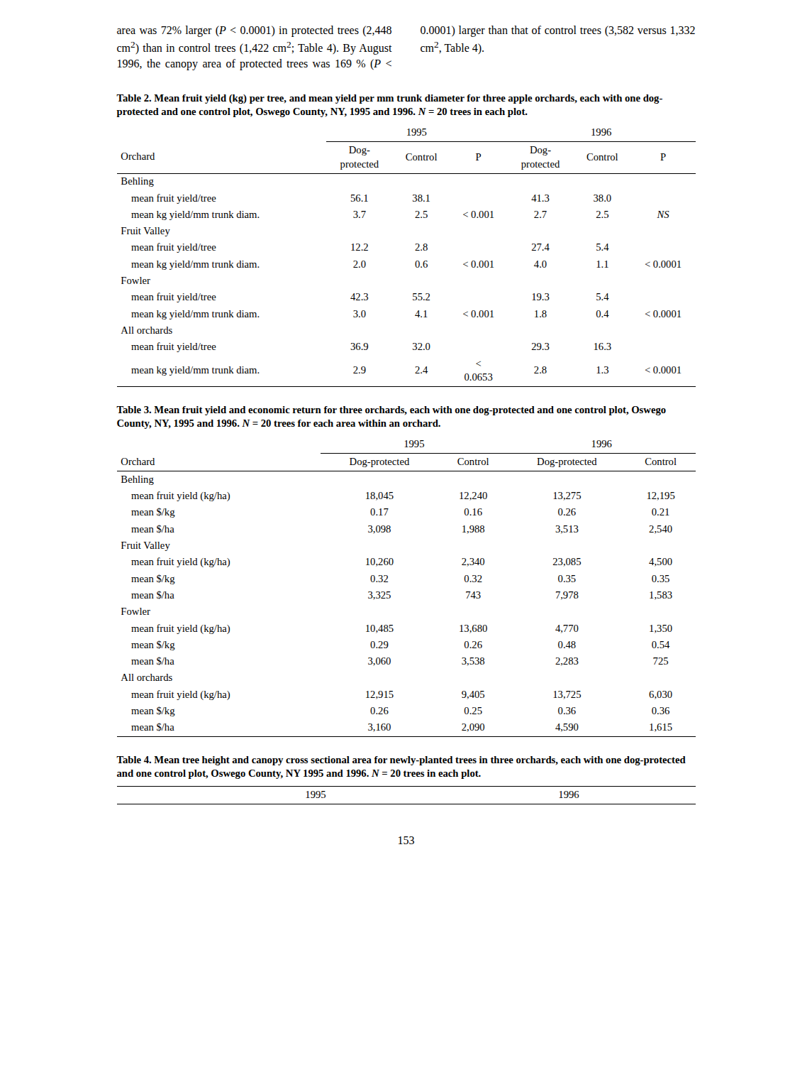area was 72% larger (P < 0.0001) in protected trees (2,448 cm2) than in control trees (1,422 cm2; Table 4). By August 1996, the canopy area of protected trees was 169 % (P < 0.0001) larger than that of control trees (3,582 versus 1,332 cm2, Table 4).
Table 2. Mean fruit yield (kg) per tree, and mean yield per mm trunk diameter for three apple orchards, each with one dog-protected and one control plot, Oswego County, NY, 1995 and 1996. N = 20 trees in each plot.
| | 1995 | 1996 |
| --- | --- | --- |
| Orchard | Dog- protected | Control | P | Dog- protected | Control | P |
| Behling | | | | | | |
| mean fruit yield/tree | 56.1 | 38.1 | | 41.3 | 38.0 | |
| mean kg yield/mm trunk diam. | 3.7 | 2.5 | < 0.001 | 2.7 | 2.5 | NS |
| Fruit Valley | | | | | | |
| mean fruit yield/tree | 12.2 | 2.8 | | 27.4 | 5.4 | |
| mean kg yield/mm trunk diam. | 2.0 | 0.6 | < 0.001 | 4.0 | 1.1 | < 0.0001 |
| Fowler | | | | | | |
| mean fruit yield/tree | 42.3 | 55.2 | | 19.3 | 5.4 | |
| mean kg yield/mm trunk diam. | 3.0 | 4.1 | < 0.001 | 1.8 | 0.4 | < 0.0001 |
| All orchards | | | | | | |
| mean fruit yield/tree | 36.9 | 32.0 | | 29.3 | 16.3 | |
| mean kg yield/mm trunk diam. | 2.9 | 2.4 | < 0.0653 | 2.8 | 1.3 | < 0.0001 |
Table 3. Mean fruit yield and economic return for three orchards, each with one dog-protected and one control plot, Oswego County, NY, 1995 and 1996. N = 20 trees for each area within an orchard.
| | 1995 | 1996 |
| --- | --- | --- |
| Orchard | Dog-protected | Control | Dog-protected | Control |
| Behling | | | | |
| mean fruit yield (kg/ha) | 18,045 | 12,240 | 13,275 | 12,195 |
| mean $/kg | 0.17 | 0.16 | 0.26 | 0.21 |
| mean $/ha | 3,098 | 1,988 | 3,513 | 2,540 |
| Fruit Valley | | | | |
| mean fruit yield (kg/ha) | 10,260 | 2,340 | 23,085 | 4,500 |
| mean $/kg | 0.32 | 0.32 | 0.35 | 0.35 |
| mean $/ha | 3,325 | 743 | 7,978 | 1,583 |
| Fowler | | | | |
| mean fruit yield (kg/ha) | 10,485 | 13,680 | 4,770 | 1,350 |
| mean $/kg | 0.29 | 0.26 | 0.48 | 0.54 |
| mean $/ha | 3,060 | 3,538 | 2,283 | 725 |
| All orchards | | | | |
| mean fruit yield (kg/ha) | 12,915 | 9,405 | 13,725 | 6,030 |
| mean $/kg | 0.26 | 0.25 | 0.36 | 0.36 |
| mean $/ha | 3,160 | 2,090 | 4,590 | 1,615 |
Table 4. Mean tree height and canopy cross sectional area for newly-planted trees in three orchards, each with one dog-protected and one control plot, Oswego County, NY 1995 and 1996. N = 20 trees in each plot.
| | 1995 | 1996 |
| --- | --- | --- |
153